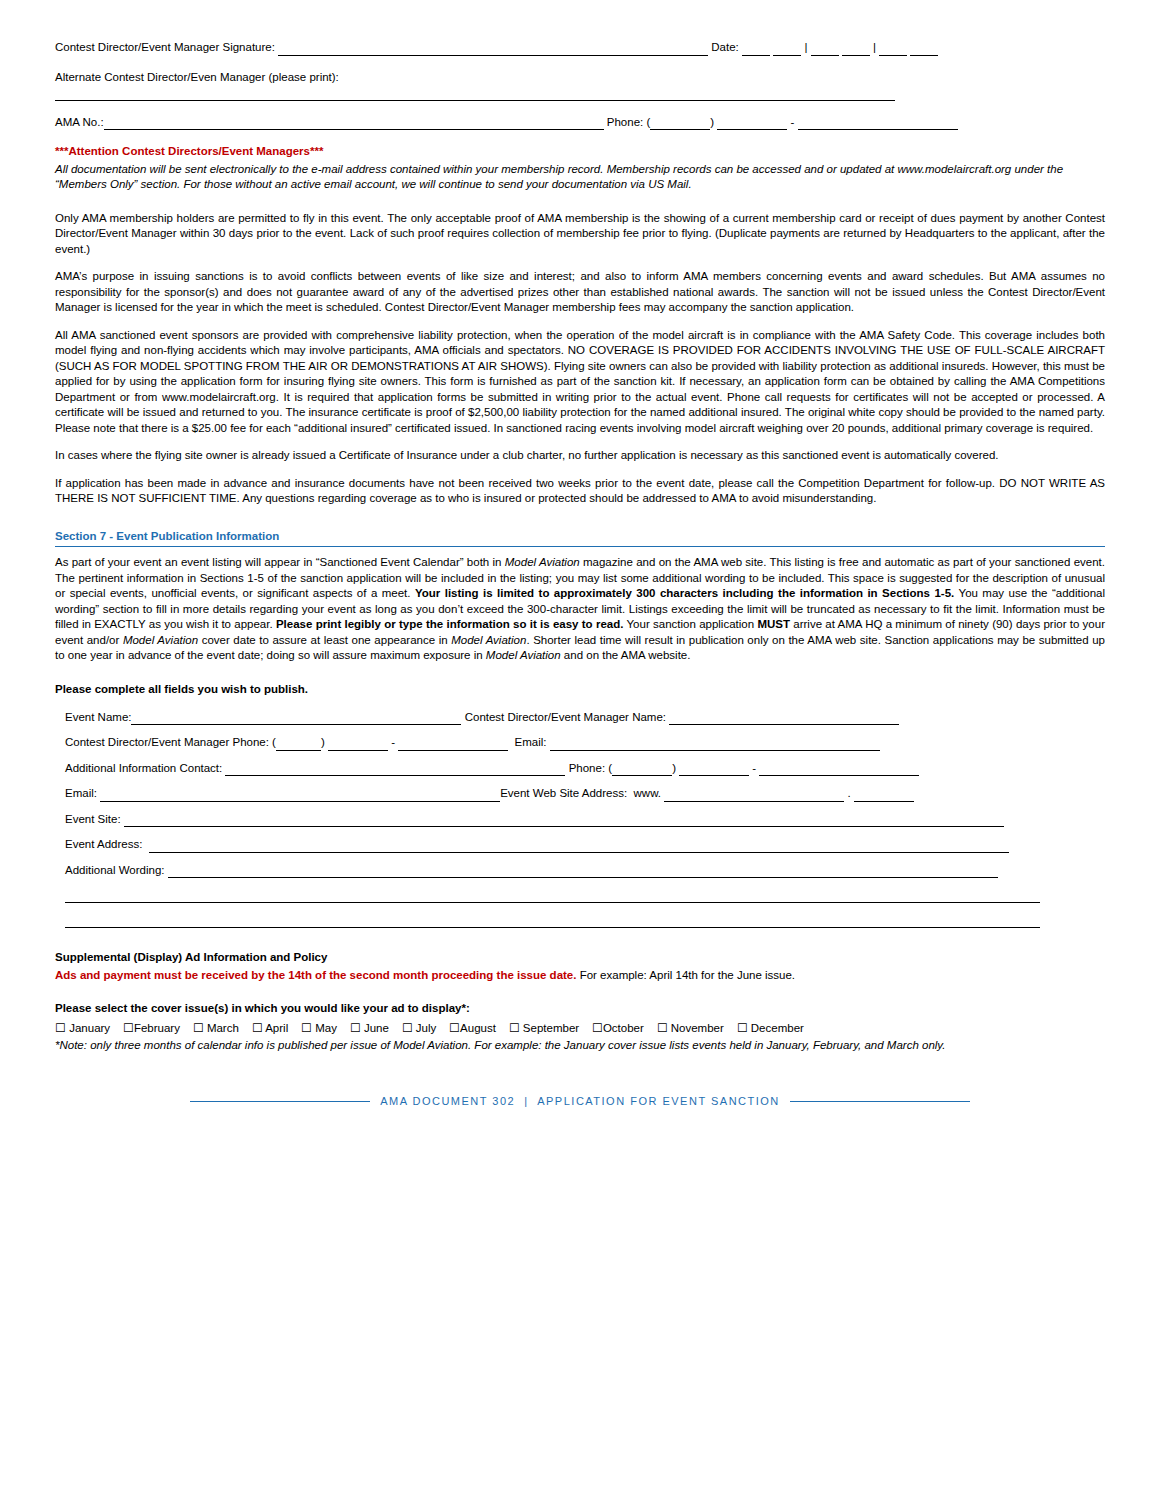Contest Director/Event Manager Signature: Date: | |
Alternate Contest Director/Even Manager (please print):
AMA No.: Phone: ( ) -
***Attention Contest Directors/Event Managers***
All documentation will be sent electronically to the e-mail address contained within your membership record. Membership records can be accessed and or updated at www.modelaircraft.org under the “Members Only” section. For those without an active email account, we will continue to send your documentation via US Mail.
Only AMA membership holders are permitted to fly in this event. The only acceptable proof of AMA membership is the showing of a current membership card or receipt of dues payment by another Contest Director/Event Manager within 30 days prior to the event. Lack of such proof requires collection of membership fee prior to flying. (Duplicate payments are returned by Headquarters to the applicant, after the event.)
AMA’s purpose in issuing sanctions is to avoid conflicts between events of like size and interest; and also to inform AMA members concerning events and award schedules. But AMA assumes no responsibility for the sponsor(s) and does not guarantee award of any of the advertised prizes other than established national awards. The sanction will not be issued unless the Contest Director/Event Manager is licensed for the year in which the meet is scheduled. Contest Director/Event Manager membership fees may accompany the sanction application.
All AMA sanctioned event sponsors are provided with comprehensive liability protection, when the operation of the model aircraft is in compliance with the AMA Safety Code. This coverage includes both model flying and non-flying accidents which may involve participants, AMA officials and spectators. NO COVERAGE IS PROVIDED FOR ACCIDENTS INVOLVING THE USE OF FULL-SCALE AIRCRAFT (SUCH AS FOR MODEL SPOTTING FROM THE AIR OR DEMONSTRATIONS AT AIR SHOWS). Flying site owners can also be provided with liability protection as additional insureds. However, this must be applied for by using the application form for insuring flying site owners. This form is furnished as part of the sanction kit. If necessary, an application form can be obtained by calling the AMA Competitions Department or from www.modelaircraft.org. It is required that application forms be submitted in writing prior to the actual event. Phone call requests for certificates will not be accepted or processed. A certificate will be issued and returned to you. The insurance certificate is proof of $2,500,00 liability protection for the named additional insured. The original white copy should be provided to the named party. Please note that there is a $25.00 fee for each “additional insured” certificated issued. In sanctioned racing events involving model aircraft weighing over 20 pounds, additional primary coverage is required.
In cases where the flying site owner is already issued a Certificate of Insurance under a club charter, no further application is necessary as this sanctioned event is automatically covered.
If application has been made in advance and insurance documents have not been received two weeks prior to the event date, please call the Competition Department for follow-up. DO NOT WRITE AS THERE IS NOT SUFFICIENT TIME. Any questions regarding coverage as to who is insured or protected should be addressed to AMA to avoid misunderstanding.
Section 7 - Event Publication Information
As part of your event an event listing will appear in “Sanctioned Event Calendar” both in Model Aviation magazine and on the AMA web site. This listing is free and automatic as part of your sanctioned event. The pertinent information in Sections 1-5 of the sanction application will be included in the listing; you may list some additional wording to be included. This space is suggested for the description of unusual or special events, unofficial events, or significant aspects of a meet. Your listing is limited to approximately 300 characters including the information in Sections 1-5. You may use the “additional wording” section to fill in more details regarding your event as long as you don’t exceed the 300-character limit. Listings exceeding the limit will be truncated as necessary to fit the limit. Information must be filled in EXACTLY as you wish it to appear. Please print legibly or type the information so it is easy to read. Your sanction application MUST arrive at AMA HQ a minimum of ninety (90) days prior to your event and/or Model Aviation cover date to assure at least one appearance in Model Aviation. Shorter lead time will result in publication only on the AMA web site. Sanction applications may be submitted up to one year in advance of the event date; doing so will assure maximum exposure in Model Aviation and on the AMA website.
Please complete all fields you wish to publish.
Event Name: Contest Director/Event Manager Name:
Contest Director/Event Manager Phone: ( ) - Email:
Additional Information Contact: Phone: ( ) -
Email: Event Web Site Address: www. .
Event Site:
Event Address:
Additional Wording:
Supplemental (Display) Ad Information and Policy
Ads and payment must be received by the 14th of the second month proceeding the issue date. For example: April 14th for the June issue.
Please select the cover issue(s) in which you would like your ad to display*:
☐ January ☐February ☐ March ☐ April ☐ May ☐ June ☐ July ☐August ☐ September ☐October ☐ November ☐ December
*Note: only three months of calendar info is published per issue of Model Aviation. For example: the January cover issue lists events held in January, February, and March only.
AMA DOCUMENT 302 | APPLICATION FOR EVENT SANCTION